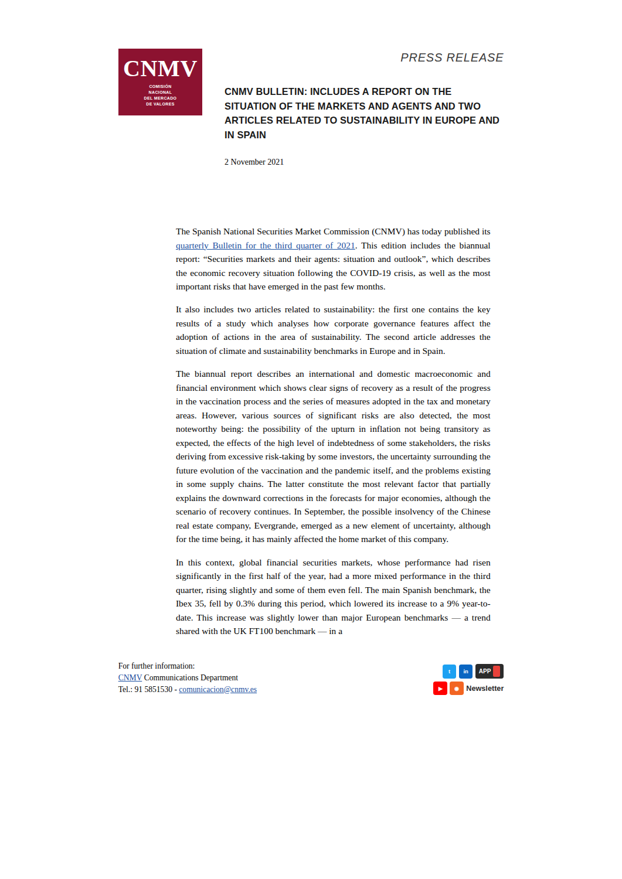CNMV
Comisión
Nacional
del Mercado
de Valores
PRESS RELEASE
CNMV BULLETIN: INCLUDES A REPORT ON THE SITUATION OF THE MARKETS AND AGENTS AND TWO ARTICLES RELATED TO SUSTAINABILITY IN EUROPE AND IN SPAIN
2 November 2021
The Spanish National Securities Market Commission (CNMV) has today published its quarterly Bulletin for the third quarter of 2021. This edition includes the biannual report: “Securities markets and their agents: situation and outlook”, which describes the economic recovery situation following the COVID-19 crisis, as well as the most important risks that have emerged in the past few months.
It also includes two articles related to sustainability: the first one contains the key results of a study which analyses how corporate governance features affect the adoption of actions in the area of sustainability. The second article addresses the situation of climate and sustainability benchmarks in Europe and in Spain.
The biannual report describes an international and domestic macroeconomic and financial environment which shows clear signs of recovery as a result of the progress in the vaccination process and the series of measures adopted in the tax and monetary areas. However, various sources of significant risks are also detected, the most noteworthy being: the possibility of the upturn in inflation not being transitory as expected, the effects of the high level of indebtedness of some stakeholders, the risks deriving from excessive risk-taking by some investors, the uncertainty surrounding the future evolution of the vaccination and the pandemic itself, and the problems existing in some supply chains. The latter constitute the most relevant factor that partially explains the downward corrections in the forecasts for major economies, although the scenario of recovery continues. In September, the possible insolvency of the Chinese real estate company, Evergrande, emerged as a new element of uncertainty, although for the time being, it has mainly affected the home market of this company.
In this context, global financial securities markets, whose performance had risen significantly in the first half of the year, had a more mixed performance in the third quarter, rising slightly and some of them even fell. The main Spanish benchmark, the Ibex 35, fell by 0.3% during this period, which lowered its increase to a 9% year-to-date. This increase was slightly lower than major European benchmarks — a trend shared with the UK FT100 benchmark — in a
For further information:
CNMV Communications Department
Tel.: 91 5851530 - comunicacion@cnmv.es
t
in
APP
▶
◉
Newsletter